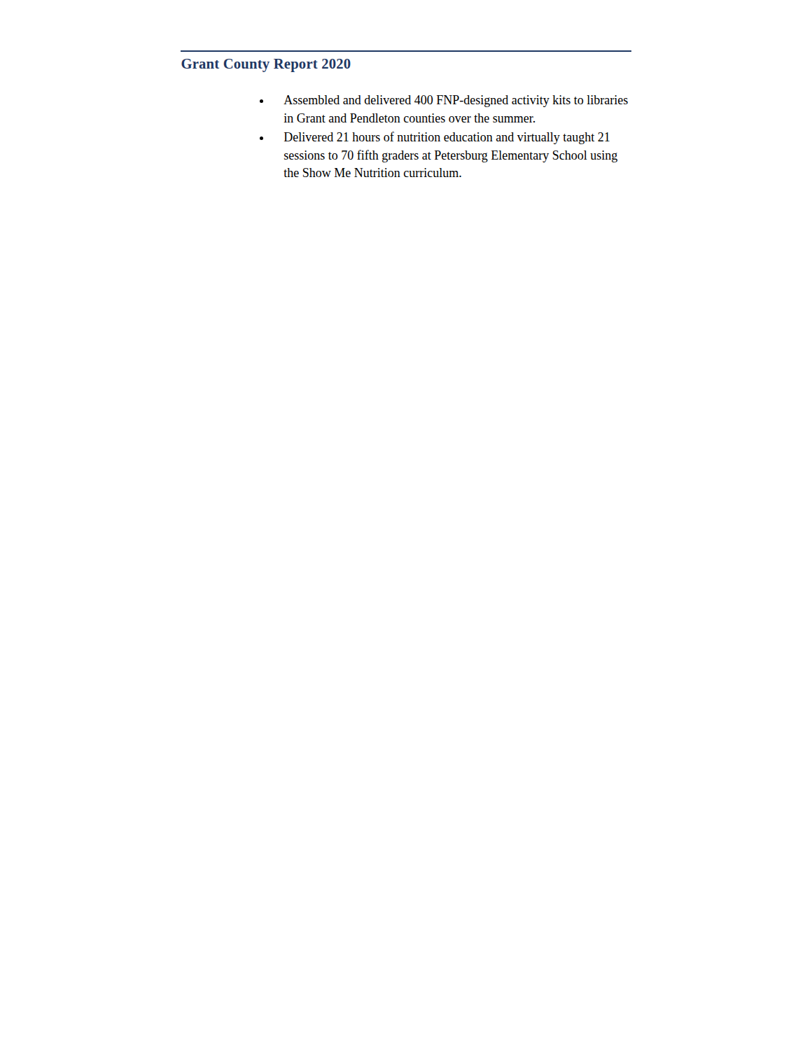Grant County Report 2020
Assembled and delivered 400 FNP-designed activity kits to libraries in Grant and Pendleton counties over the summer.
Delivered 21 hours of nutrition education and virtually taught 21 sessions to 70 fifth graders at Petersburg Elementary School using the Show Me Nutrition curriculum.